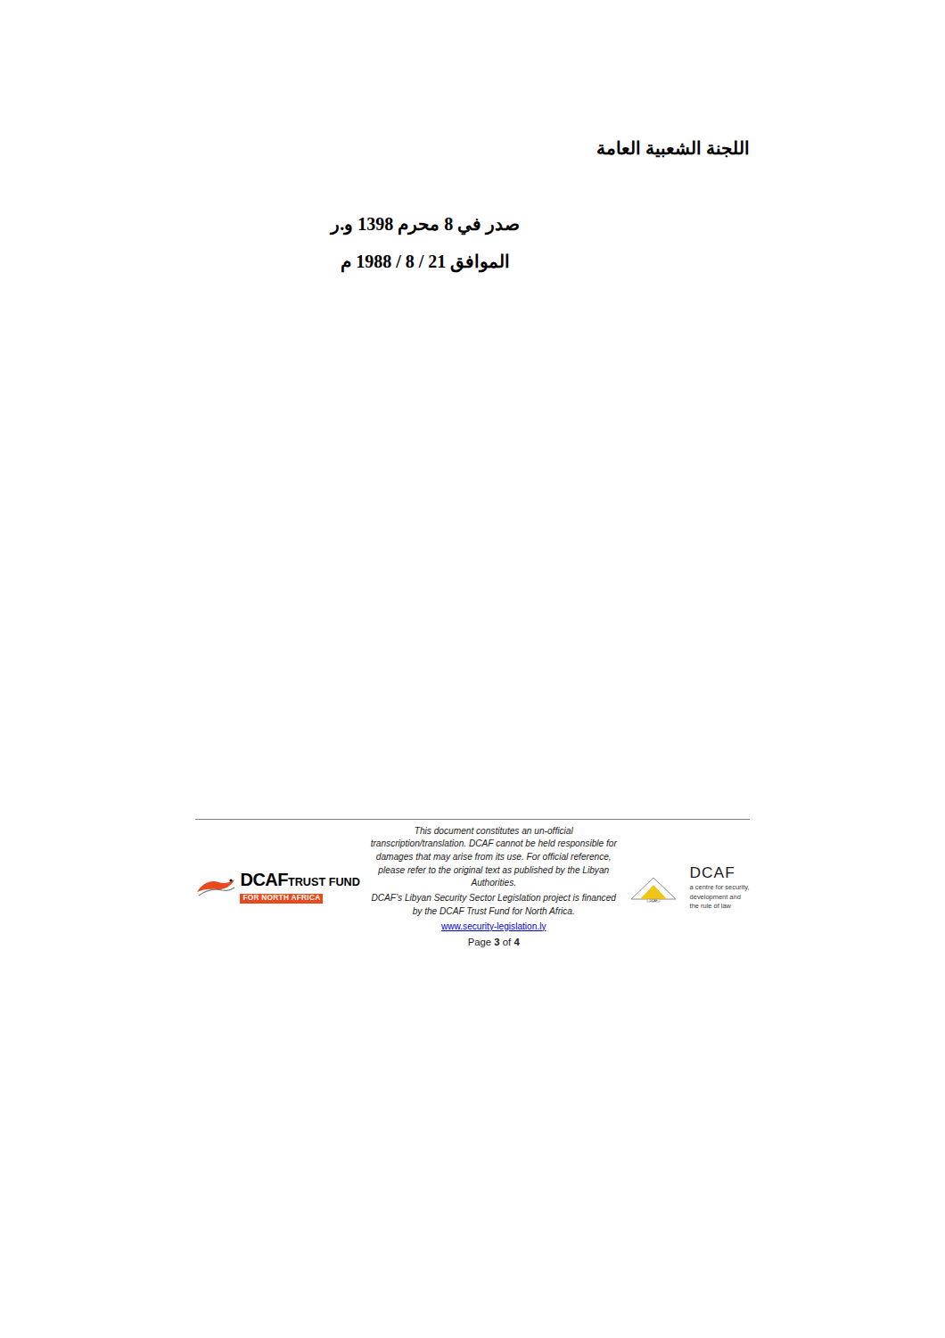اللجنة الشعبية العامة
صدر في 8 محرم 1398 و.ر
الموافق 21 / 8 / 1988 م
DCAF TRUST FUND
FOR NORTH AFRICA
This document constitutes an un-official transcription/translation. DCAF cannot be held responsible for damages that may arise from its use. For official reference, please refer to the original text as published by the Libyan Authorities.
DCAF’s Libyan Security Sector Legislation project is financed by the DCAF Trust Fund for North Africa.
www.security-legislation.ly
Page 3 of 4
DCAF
DCAF
a centre for security,
development and
the rule of law